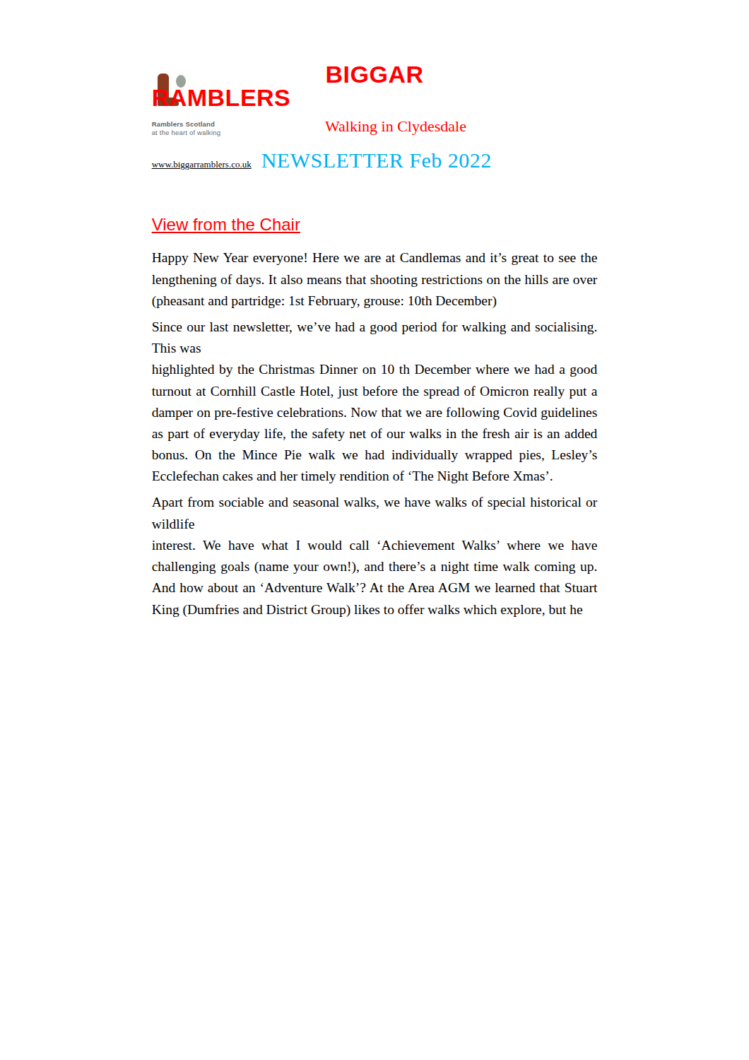Ramblers Scotland
at the heart of walking
BIGGAR
RAMBLERS
Walking in Clydesdale
www.biggarramblers.co.uk NEWSLETTER Feb 2022
View from the Chair
Happy New Year everyone! Here we are at Candlemas and it’s great to see the lengthening of days. It also means that shooting restrictions on the hills are over (pheasant and partridge: 1st February, grouse: 10th December)
Since our last newsletter, we’ve had a good period for walking and socialising. This was
highlighted by the Christmas Dinner on 10 th December where we had a good turnout at Cornhill Castle Hotel, just before the spread of Omicron really put a damper on pre-festive celebrations. Now that we are following Covid guidelines as part of everyday life, the safety net of our walks in the fresh air is an added bonus. On the Mince Pie walk we had individually wrapped pies, Lesley’s Ecclefechan cakes and her timely rendition of ‘The Night Before Xmas’.
Apart from sociable and seasonal walks, we have walks of special historical or wildlife
interest. We have what I would call ‘Achievement Walks’ where we have challenging goals (name your own!), and there’s a night time walk coming up. And how about an ‘Adventure Walk’? At the Area AGM we learned that Stuart King (Dumfries and District Group) likes to offer walks which explore, but he